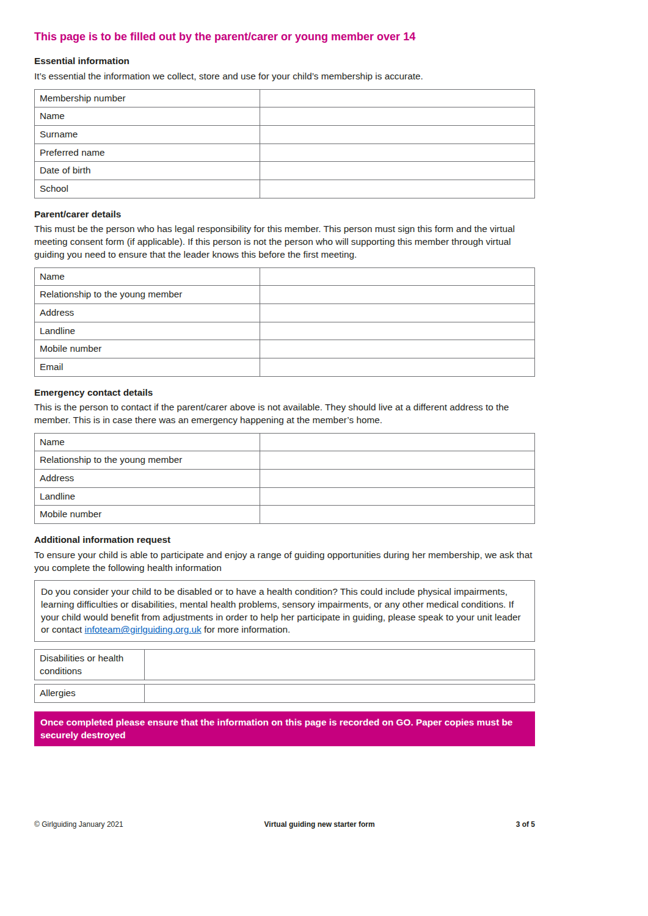This page is to be filled out by the parent/carer or young member over 14
Essential information
It’s essential the information we collect, store and use for your child’s membership is accurate.
| Membership number | |
| Name | |
| Surname | |
| Preferred name | |
| Date of birth | |
| School | |
Parent/carer details
This must be the person who has legal responsibility for this member. This person must sign this form and the virtual meeting consent form (if applicable). If this person is not the person who will supporting this member through virtual guiding you need to ensure that the leader knows this before the first meeting.
| Name | |
| Relationship to the young member | |
| Address | |
| Landline | |
| Mobile number | |
| Email | |
Emergency contact details
This is the person to contact if the parent/carer above is not available. They should live at a different address to the member. This is in case there was an emergency happening at the member’s home.
| Name | |
| Relationship to the young member | |
| Address | |
| Landline | |
| Mobile number | |
Additional information request
To ensure your child is able to participate and enjoy a range of guiding opportunities during her membership, we ask that you complete the following health information
Do you consider your child to be disabled or to have a health condition? This could include physical impairments, learning difficulties or disabilities, mental health problems, sensory impairments, or any other medical conditions. If your child would benefit from adjustments in order to help her participate in guiding, please speak to your unit leader or contact infoteam@girlguiding.org.uk for more information.
| Disabilities or health conditions | |
| Allergies | |
Once completed please ensure that the information on this page is recorded on GO. Paper copies must be securely destroyed
© Girlguiding January 2021 Virtual guiding new starter form 3 of 5